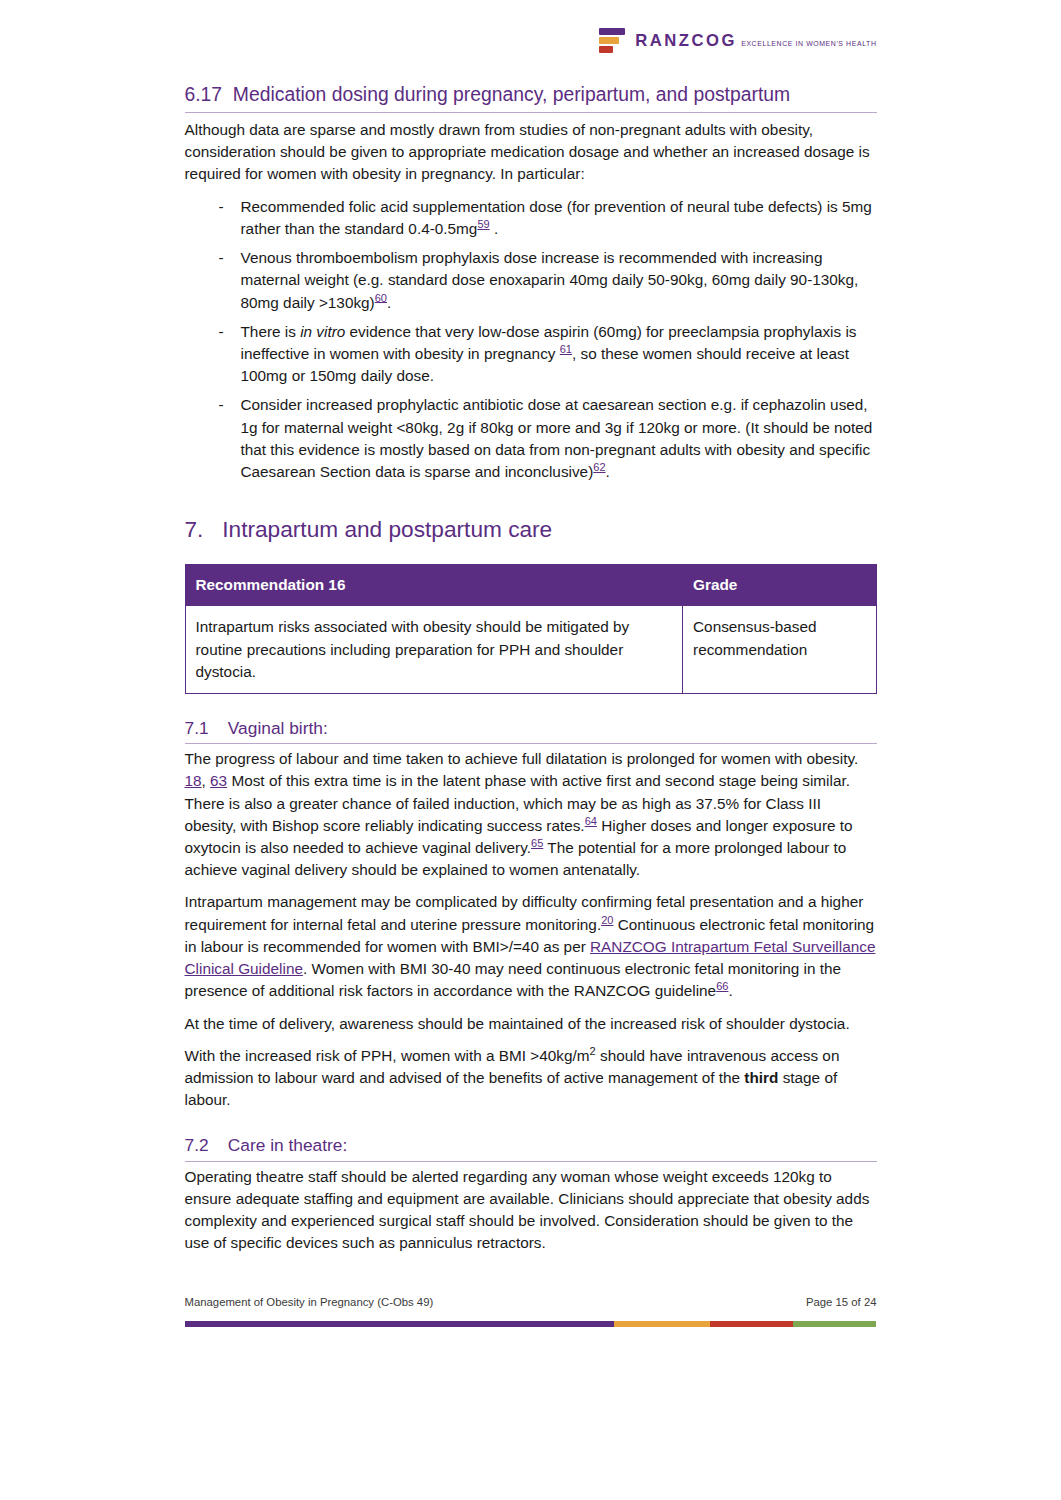RANZCOG Excellence in Women's Health
6.17 Medication dosing during pregnancy, peripartum, and postpartum
Although data are sparse and mostly drawn from studies of non-pregnant adults with obesity, consideration should be given to appropriate medication dosage and whether an increased dosage is required for women with obesity in pregnancy. In particular:
Recommended folic acid supplementation dose (for prevention of neural tube defects) is 5mg rather than the standard 0.4-0.5mg59 .
Venous thromboembolism prophylaxis dose increase is recommended with increasing maternal weight (e.g. standard dose enoxaparin 40mg daily 50-90kg, 60mg daily 90-130kg, 80mg daily >130kg)60.
There is in vitro evidence that very low-dose aspirin (60mg) for preeclampsia prophylaxis is ineffective in women with obesity in pregnancy 61, so these women should receive at least 100mg or 150mg daily dose.
Consider increased prophylactic antibiotic dose at caesarean section e.g. if cephazolin used, 1g for maternal weight <80kg, 2g if 80kg or more and 3g if 120kg or more. (It should be noted that this evidence is mostly based on data from non-pregnant adults with obesity and specific Caesarean Section data is sparse and inconclusive)62.
7. Intrapartum and postpartum care
| Recommendation 16 | Grade |
| --- | --- |
| Intrapartum risks associated with obesity should be mitigated by routine precautions including preparation for PPH and shoulder dystocia. | Consensus-based recommendation |
7.1 Vaginal birth:
The progress of labour and time taken to achieve full dilatation is prolonged for women with obesity. 18, 63 Most of this extra time is in the latent phase with active first and second stage being similar. There is also a greater chance of failed induction, which may be as high as 37.5% for Class III obesity, with Bishop score reliably indicating success rates.64 Higher doses and longer exposure to oxytocin is also needed to achieve vaginal delivery.65 The potential for a more prolonged labour to achieve vaginal delivery should be explained to women antenatally.
Intrapartum management may be complicated by difficulty confirming fetal presentation and a higher requirement for internal fetal and uterine pressure monitoring.20 Continuous electronic fetal monitoring in labour is recommended for women with BMI>/=40 as per RANZCOG Intrapartum Fetal Surveillance Clinical Guideline. Women with BMI 30-40 may need continuous electronic fetal monitoring in the presence of additional risk factors in accordance with the RANZCOG guideline66.
At the time of delivery, awareness should be maintained of the increased risk of shoulder dystocia.
With the increased risk of PPH, women with a BMI >40kg/m2 should have intravenous access on admission to labour ward and advised of the benefits of active management of the third stage of labour.
7.2 Care in theatre:
Operating theatre staff should be alerted regarding any woman whose weight exceeds 120kg to ensure adequate staffing and equipment are available. Clinicians should appreciate that obesity adds complexity and experienced surgical staff should be involved. Consideration should be given to the use of specific devices such as panniculus retractors.
Management of Obesity in Pregnancy (C-Obs 49)
Page 15 of 24